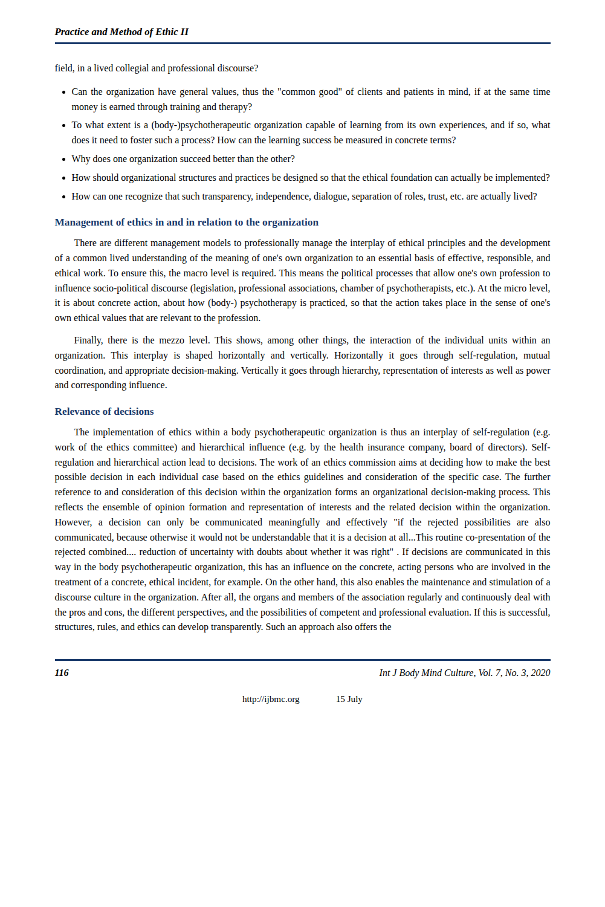Practice and Method of Ethic II
field, in a lived collegial and professional discourse?
Can the organization have general values, thus the "common good" of clients and patients in mind, if at the same time money is earned through training and therapy?
To what extent is a (body-)psychotherapeutic organization capable of learning from its own experiences, and if so, what does it need to foster such a process? How can the learning success be measured in concrete terms?
Why does one organization succeed better than the other?
How should organizational structures and practices be designed so that the ethical foundation can actually be implemented?
How can one recognize that such transparency, independence, dialogue, separation of roles, trust, etc. are actually lived?
Management of ethics in and in relation to the organization
There are different management models to professionally manage the interplay of ethical principles and the development of a common lived understanding of the meaning of one's own organization to an essential basis of effective, responsible, and ethical work. To ensure this, the macro level is required. This means the political processes that allow one's own profession to influence socio-political discourse (legislation, professional associations, chamber of psychotherapists, etc.). At the micro level, it is about concrete action, about how (body-) psychotherapy is practiced, so that the action takes place in the sense of one's own ethical values that are relevant to the profession.
Finally, there is the mezzo level. This shows, among other things, the interaction of the individual units within an organization. This interplay is shaped horizontally and vertically. Horizontally it goes through self-regulation, mutual coordination, and appropriate decision-making. Vertically it goes through hierarchy, representation of interests as well as power and corresponding influence.
Relevance of decisions
The implementation of ethics within a body psychotherapeutic organization is thus an interplay of self-regulation (e.g. work of the ethics committee) and hierarchical influence (e.g. by the health insurance company, board of directors). Self-regulation and hierarchical action lead to decisions. The work of an ethics commission aims at deciding how to make the best possible decision in each individual case based on the ethics guidelines and consideration of the specific case. The further reference to and consideration of this decision within the organization forms an organizational decision-making process. This reflects the ensemble of opinion formation and representation of interests and the related decision within the organization. However, a decision can only be communicated meaningfully and effectively "if the rejected possibilities are also communicated, because otherwise it would not be understandable that it is a decision at all...This routine co-presentation of the rejected combined.... reduction of uncertainty with doubts about whether it was right" . If decisions are communicated in this way in the body psychotherapeutic organization, this has an influence on the concrete, acting persons who are involved in the treatment of a concrete, ethical incident, for example. On the other hand, this also enables the maintenance and stimulation of a discourse culture in the organization. After all, the organs and members of the association regularly and continuously deal with the pros and cons, the different perspectives, and the possibilities of competent and professional evaluation. If this is successful, structures, rules, and ethics can develop transparently. Such an approach also offers the
116 Int J Body Mind Culture, Vol. 7, No. 3, 2020
http://ijbmc.org 15 July